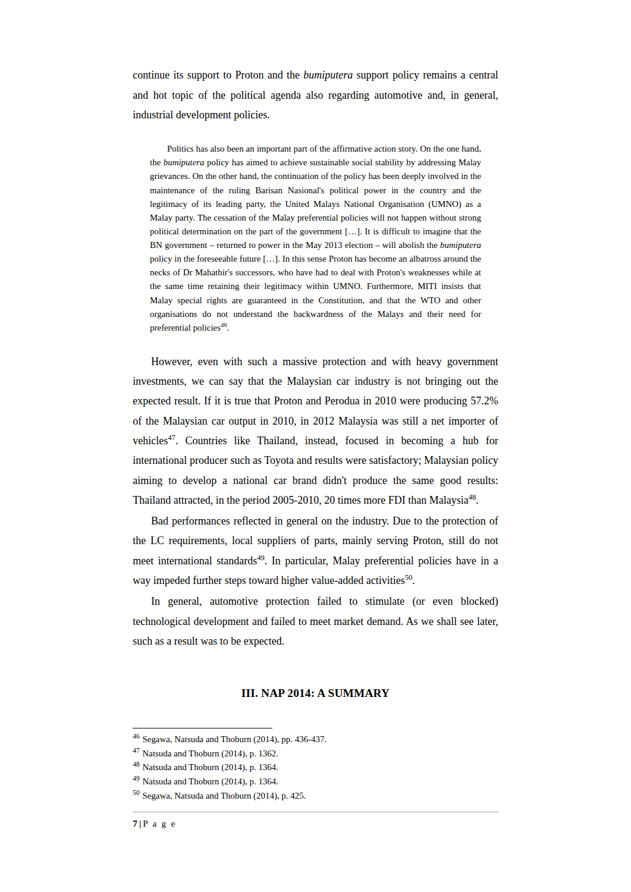continue its support to Proton and the bumiputera support policy remains a central and hot topic of the political agenda also regarding automotive and, in general, industrial development policies.
Politics has also been an important part of the affirmative action story. On the one hand, the bumiputera policy has aimed to achieve sustainable social stability by addressing Malay grievances. On the other hand, the continuation of the policy has been deeply involved in the maintenance of the ruling Barisan Nasional's political power in the country and the legitimacy of its leading party, the United Malays National Organisation (UMNO) as a Malay party. The cessation of the Malay preferential policies will not happen without strong political determination on the part of the government […]. It is difficult to imagine that the BN government – returned to power in the May 2013 election – will abolish the bumiputera policy in the foreseeable future […]. In this sense Proton has become an albatross around the necks of Dr Mahathir's successors, who have had to deal with Proton's weaknesses while at the same time retaining their legitimacy within UMNO. Furthermore, MITI insists that Malay special rights are guaranteed in the Constitution, and that the WTO and other organisations do not understand the backwardness of the Malays and their need for preferential policies46.
However, even with such a massive protection and with heavy government investments, we can say that the Malaysian car industry is not bringing out the expected result. If it is true that Proton and Perodua in 2010 were producing 57.2% of the Malaysian car output in 2010, in 2012 Malaysia was still a net importer of vehicles47. Countries like Thailand, instead, focused in becoming a hub for international producer such as Toyota and results were satisfactory; Malaysian policy aiming to develop a national car brand didn't produce the same good results: Thailand attracted, in the period 2005-2010, 20 times more FDI than Malaysia48.
Bad performances reflected in general on the industry. Due to the protection of the LC requirements, local suppliers of parts, mainly serving Proton, still do not meet international standards49. In particular, Malay preferential policies have in a way impeded further steps toward higher value-added activities50.
In general, automotive protection failed to stimulate (or even blocked) technological development and failed to meet market demand. As we shall see later, such as a result was to be expected.
III. NAP 2014: A SUMMARY
46 Segawa, Natsuda and Thoburn (2014), pp. 436-437.
47 Natsuda and Thoburn (2014), p. 1362.
48 Natsuda and Thoburn (2014), p. 1364.
49 Natsuda and Thoburn (2014), p. 1364.
50 Segawa, Natsuda and Thoburn (2014), p. 425.
7|P a g e